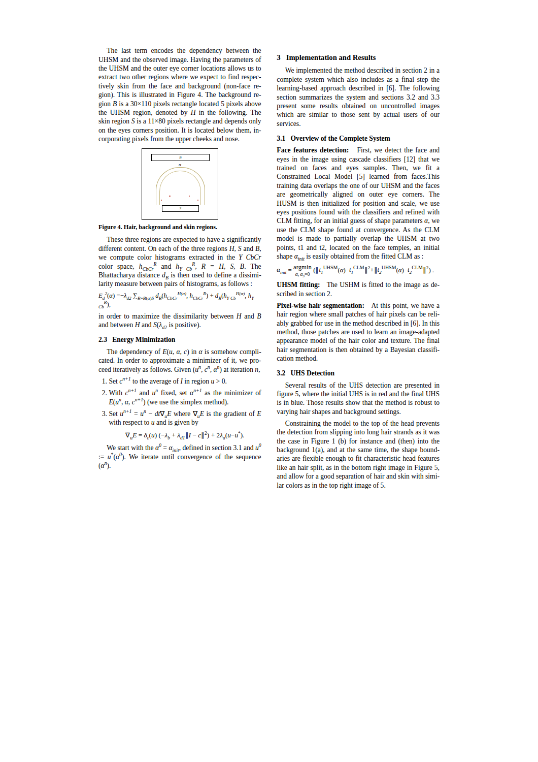The last term encodes the dependency between the UHSM and the observed image. Having the parameters of the UHSM and the outer eye corner locations allows us to extract two other regions where we expect to find respectively skin from the face and background (non-face region). This is illustrated in Figure 4. The background region B is a 30×110 pixels rectangle located 5 pixels above the UHSM region, denoted by H in the following. The skin region S is a 11×80 pixels rectangle and depends only on the eyes corners position. It is located below them, incorporating pixels from the upper cheeks and nose.
B
H
S
Figure 4. Hair, background and skin regions.
These three regions are expected to have a significantly different content. On each of the three regions H, S and B, we compute color histograms extracted in the Y CbCr color space, hCbCrR and hY CbR, R = H, S, B. The Bhattacharya distance dB is then used to define a dissimilarity measure between pairs of histograms, as follows :
Ed2(α) =−λd2 ∑R=B(α)S dB(hCbCrH(α), hCbCrR) + dB(hY CbH(α), hY CbR),
in order to maximize the dissimilarity between H and B and between H and S(λd2 is positive).
2.3 Energy Minimization
The dependency of E(u, α, c) in α is somehow complicated. In order to approximate a minimizer of it, we proceed iteratively as follows. Given (un, cn, αn) at iteration n,
Set cn+1 to the average of I in region u > 0.
With cn+1 and un fixed, set αn+1 as the minimizer of E(un, α, cn+1) (we use the simplex method).
Set un+1 = un − dt∇uE where ∇uE is the gradient of E with respect to u and is given by
∇uE = δε(u) (−λb + λd1∥I − c∥2) + 2λa(u−u*).
We start with the α0 = αinit, defined in section 3.1 and u0 := u*(α0). We iterate until convergence of the sequence (αn).
3 Implementation and Results
We implemented the method described in section 2 in a complete system which also includes as a final step the learning-based approach described in [6]. The following section summarizes the system and sections 3.2 and 3.3 present some results obtained on uncontrolled images which are similar to those sent by actual users of our services.
3.1 Overview of the Complete System
Face features detection: First, we detect the face and eyes in the image using cascade classifiers [12] that we trained on faces and eyes samples. Then, we fit a Constrained Local Model [5] learned from faces.This training data overlaps the one of our UHSM and the faces are geometrically aligned on outer eye corners. The HUSM is then initialized for position and scale, we use eyes positions found with the classifiers and refined with CLM fitting, for an initial guess of shape parameters α, we use the CLM shape found at convergence. As the CLM model is made to partially overlap the UHSM at two points, t1 and t2, located on the face temples, an initial shape αinit is easily obtained from the fitted CLM as :
αinit = argmin
α, α3=0 (∥t1UHSM(α)−t1CLM∥2+∥t2UHSM(α)−t2CLM∥2) .
UHSM fitting: The USHM is fitted to the image as described in section 2.
Pixel-wise hair segmentation: At this point, we have a hair region where small patches of hair pixels can be reliably grabbed for use in the method described in [6]. In this method, those patches are used to learn an image-adapted appearance model of the hair color and texture. The final hair segmentation is then obtained by a Bayesian classification method.
3.2 UHS Detection
Several results of the UHS detection are presented in figure 5, where the initial UHS is in red and the final UHS is in blue. Those results show that the method is robust to varying hair shapes and background settings.
Constraining the model to the top of the head prevents the detection from slipping into long hair strands as it was the case in Figure 1 (b) for instance and (then) into the background 1(a), and at the same time, the shape boundaries are flexible enough to fit characteristic head features like an hair split, as in the bottom right image in Figure 5, and allow for a good separation of hair and skin with similar colors as in the top right image of 5.